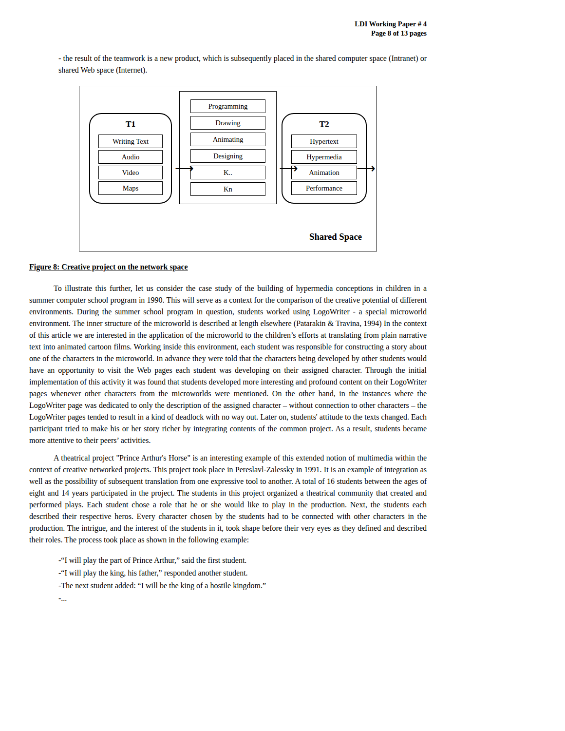LDI Working Paper # 4
Page 8 of 13 pages
- the result of the teamwork is a new product, which is subsequently placed in the shared computer space (Intranet) or shared Web space (Internet).
T1
Writing Text
Audio
Video
Maps
Programming
Drawing
Animating
Designing
K..
Kn
T2
Hypertext
Hypermedia
Animation
Performance
⟶
⟶
⟶
Shared Space
Figure 8: Creative project on the network space
To illustrate this further, let us consider the case study of the building of hypermedia conceptions in children in a summer computer school program in 1990. This will serve as a context for the comparison of the creative potential of different environments. During the summer school program in question, students worked using LogoWriter - a special microworld environment. The inner structure of the microworld is described at length elsewhere (Patarakin & Travina, 1994) In the context of this article we are interested in the application of the microworld to the children’s efforts at translating from plain narrative text into animated cartoon films. Working inside this environment, each student was responsible for constructing a story about one of the characters in the microworld. In advance they were told that the characters being developed by other students would have an opportunity to visit the Web pages each student was developing on their assigned character. Through the initial implementation of this activity it was found that students developed more interesting and profound content on their LogoWriter pages whenever other characters from the microworlds were mentioned. On the other hand, in the instances where the LogoWriter page was dedicated to only the description of the assigned character – without connection to other characters – the LogoWriter pages tended to result in a kind of deadlock with no way out. Later on, students' attitude to the texts changed. Each participant tried to make his or her story richer by integrating contents of the common project. As a result, students became more attentive to their peers’ activities.
A theatrical project "Prince Arthur's Horse" is an interesting example of this extended notion of multimedia within the context of creative networked projects. This project took place in Pereslavl-Zalessky in 1991. It is an example of integration as well as the possibility of subsequent translation from one expressive tool to another. A total of 16 students between the ages of eight and 14 years participated in the project. The students in this project organized a theatrical community that created and performed plays. Each student chose a role that he or she would like to play in the production. Next, the students each described their respective heros. Every character chosen by the students had to be connected with other characters in the production. The intrigue, and the interest of the students in it, took shape before their very eyes as they defined and described their roles. The process took place as shown in the following example:
-“I will play the part of Prince Arthur,” said the first student.
-“I will play the king, his father,” responded another student.
-The next student added: “I will be the king of a hostile kingdom.”
-...